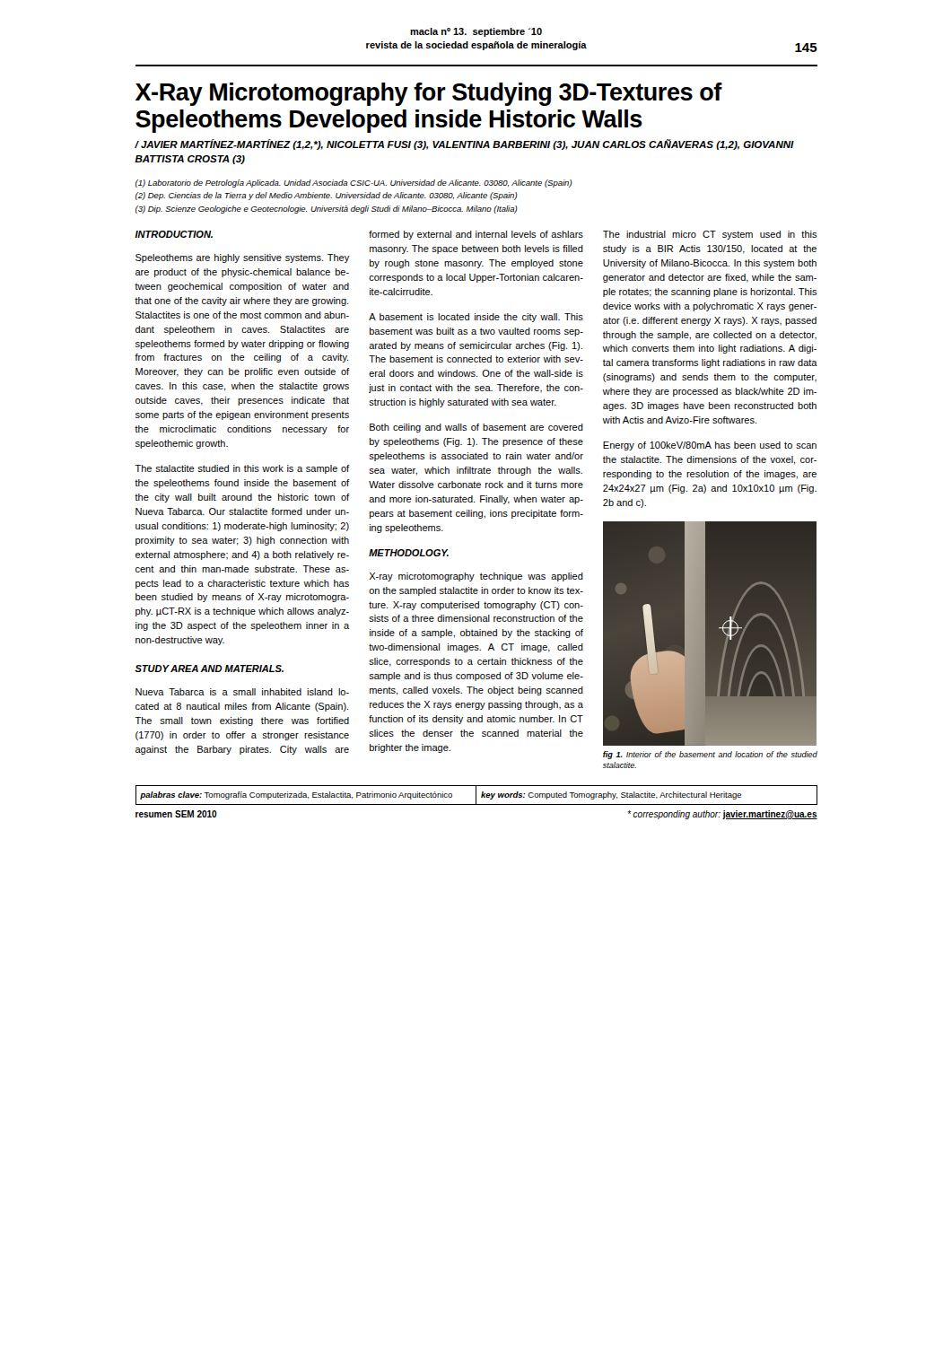145
macla nº 13. septiembre ´10
revista de la sociedad española de mineralogía
X-Ray Microtomography for Studying 3D-Textures of Speleothems Developed inside Historic Walls
/ JAVIER MARTÍNEZ-MARTÍNEZ (1,2,*), NICOLETTA FUSI (3), VALENTINA BARBERINI (3), JUAN CARLOS CAÑAVERAS (1,2), GIOVANNI BATTISTA CROSTA (3)
(1) Laboratorio de Petrología Aplicada. Unidad Asociada CSIC-UA. Universidad de Alicante. 03080, Alicante (Spain)
(2) Dep. Ciencias de la Tierra y del Medio Ambiente. Universidad de Alicante. 03080, Alicante (Spain)
(3) Dip. Scienze Geologiche e Geotecnologie. Università degli Studi di Milano–Bicocca. Milano (Italia)
Introduction.
Speleothems are highly sensitive systems. They are product of the physic-chemical balance between geochemical composition of water and that one of the cavity air where they are growing. Stalactites is one of the most common and abundant speleothem in caves. Stalactites are speleothems formed by water dripping or flowing from fractures on the ceiling of a cavity. Moreover, they can be prolific even outside of caves. In this case, when the stalactite grows outside caves, their presences indicate that some parts of the epigean environment presents the microclimatic conditions necessary for speleothemic growth.
The stalactite studied in this work is a sample of the speleothems found inside the basement of the city wall built around the historic town of Nueva Tabarca. Our stalactite formed under unusual conditions: 1) moderate-high luminosity; 2) proximity to sea water; 3) high connection with external atmosphere; and 4) a both relatively recent and thin man-made substrate. These aspects lead to a characteristic texture which has been studied by means of X-ray microtomography. µCT-RX is a technique which allows analyzing the 3D aspect of the speleothem inner in a non-destructive way.
Study area and materials.
Nueva Tabarca is a small inhabited island located at 8 nautical miles from Alicante (Spain). The small town existing there was fortified (1770) in order to offer a stronger resistance against the Barbary pirates. City walls are formed by external and internal levels of ashlars masonry. The space between both levels is filled by rough stone masonry. The employed stone corresponds to a local Upper-Tortonian calcarenite-calcirrudite.
A basement is located inside the city wall. This basement was built as a two vaulted rooms separated by means of semicircular arches (Fig. 1). The basement is connected to exterior with several doors and windows. One of the wall-side is just in contact with the sea. Therefore, the construction is highly saturated with sea water.
Both ceiling and walls of basement are covered by speleothems (Fig. 1). The presence of these speleothems is associated to rain water and/or sea water, which infiltrate through the walls. Water dissolve carbonate rock and it turns more and more ion-saturated. Finally, when water appears at basement ceiling, ions precipitate forming speleothems.
Methodology.
X-ray microtomography technique was applied on the sampled stalactite in order to know its texture. X-ray computerised tomography (CT) consists of a three dimensional reconstruction of the inside of a sample, obtained by the stacking of two-dimensional images. A CT image, called slice, corresponds to a certain thickness of the sample and is thus composed of 3D volume elements, called voxels. The object being scanned reduces the X rays energy passing through, as a function of its density and atomic number. In CT slices the denser the scanned material the brighter the image.
The industrial micro CT system used in this study is a BIR Actis 130/150, located at the University of Milano-Bicocca. In this system both generator and detector are fixed, while the sample rotates; the scanning plane is horizontal. This device works with a polychromatic X rays generator (i.e. different energy X rays). X rays, passed through the sample, are collected on a detector, which converts them into light radiations. A digital camera transforms light radiations in raw data (sinograms) and sends them to the computer, where they are processed as black/white 2D images. 3D images have been reconstructed both with Actis and Avizo-Fire softwares.
Energy of 100keV/80mA has been used to scan the stalactite. The dimensions of the voxel, corresponding to the resolution of the images, are 24x24x27 µm (Fig. 2a) and 10x10x10 µm (Fig. 2b and c).
fig 1. Interior of the basement and location of the studied stalactite.
| palabras clave: Tomografía Computerizada, Estalactita, Patrimonio Arquitectónico | key words: Computed Tomography, Stalactite, Architectural Heritage |
resumen SEM 2010
* corresponding author: javier.martinez@ua.es